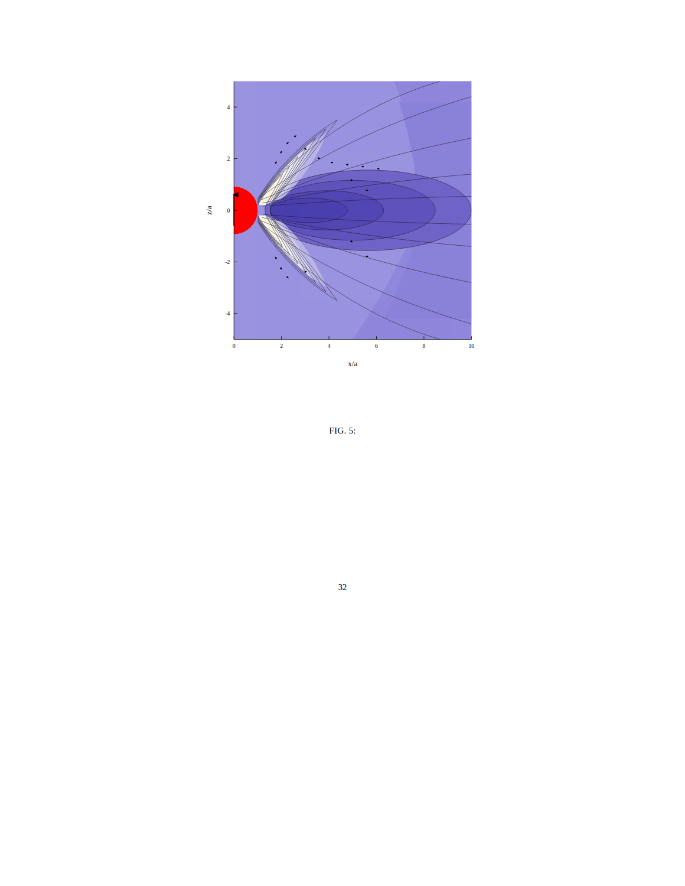Contour plot of a dipole-like field around a sphere Shaded contour map in the x/a – z/a plane, with a red disk of radius one at the origin and an upward arrow through it. Field lines with arrowheads emanate from the disk and curve outward to the right. Horizontal axis labelled x/a from 0 to 10; vertical axis labelled z/a from about −5 to 5. 0 2 4 6 8 10 4 2 0 -2 -4 x/a z/a
FIG. 5:
32